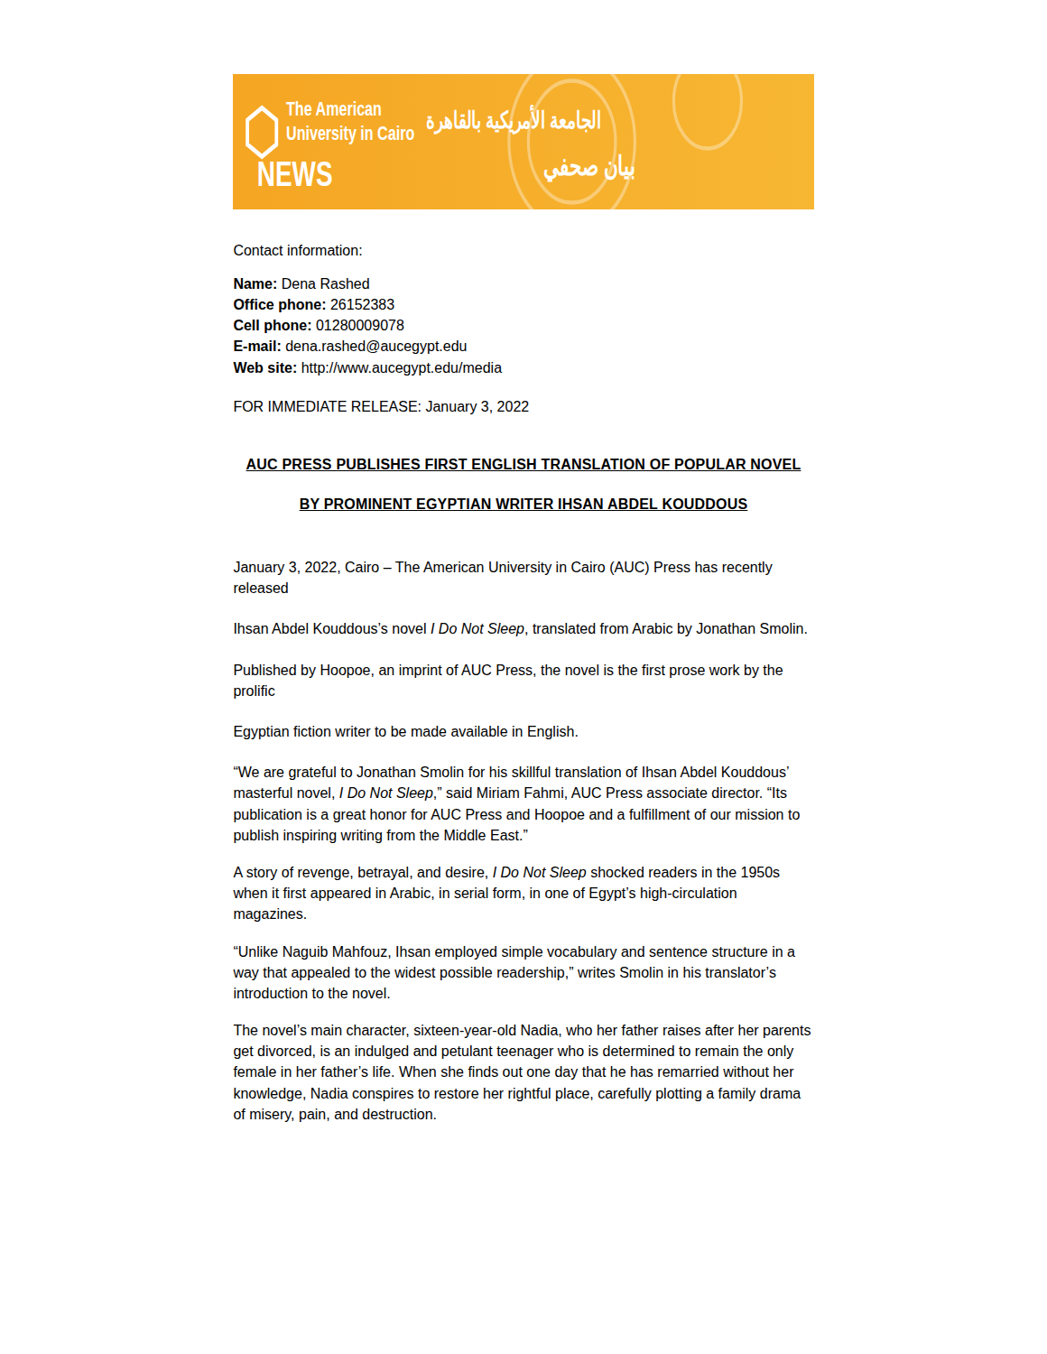Contact information:
Name: Dena Rashed
Office phone: 26152383
Cell phone: 01280009078
E-mail: dena.rashed@aucegypt.edu
Web site: http://www.aucegypt.edu/media
FOR IMMEDIATE RELEASE: January 3, 2022
AUC PRESS PUBLISHES FIRST ENGLISH TRANSLATION OF POPULAR NOVEL BY PROMINENT EGYPTIAN WRITER IHSAN ABDEL KOUDDOUS
January 3, 2022, Cairo – The American University in Cairo (AUC) Press has recently released
Ihsan Abdel Kouddous’s novel I Do Not Sleep, translated from Arabic by Jonathan Smolin.
Published by Hoopoe, an imprint of AUC Press, the novel is the first prose work by the prolific
Egyptian fiction writer to be made available in English.
“We are grateful to Jonathan Smolin for his skillful translation of Ihsan Abdel Kouddous’ masterful novel, I Do Not Sleep,” said Miriam Fahmi, AUC Press associate director. “Its publication is a great honor for AUC Press and Hoopoe and a fulfillment of our mission to publish inspiring writing from the Middle East.”
A story of revenge, betrayal, and desire, I Do Not Sleep shocked readers in the 1950s when it first appeared in Arabic, in serial form, in one of Egypt’s high-circulation magazines.
“Unlike Naguib Mahfouz, Ihsan employed simple vocabulary and sentence structure in a way that appealed to the widest possible readership,” writes Smolin in his translator’s introduction to the novel.
The novel’s main character, sixteen-year-old Nadia, who her father raises after her parents get divorced, is an indulged and petulant teenager who is determined to remain the only female in her father’s life. When she finds out one day that he has remarried without her knowledge, Nadia conspires to restore her rightful place, carefully plotting a family drama of misery, pain, and destruction.